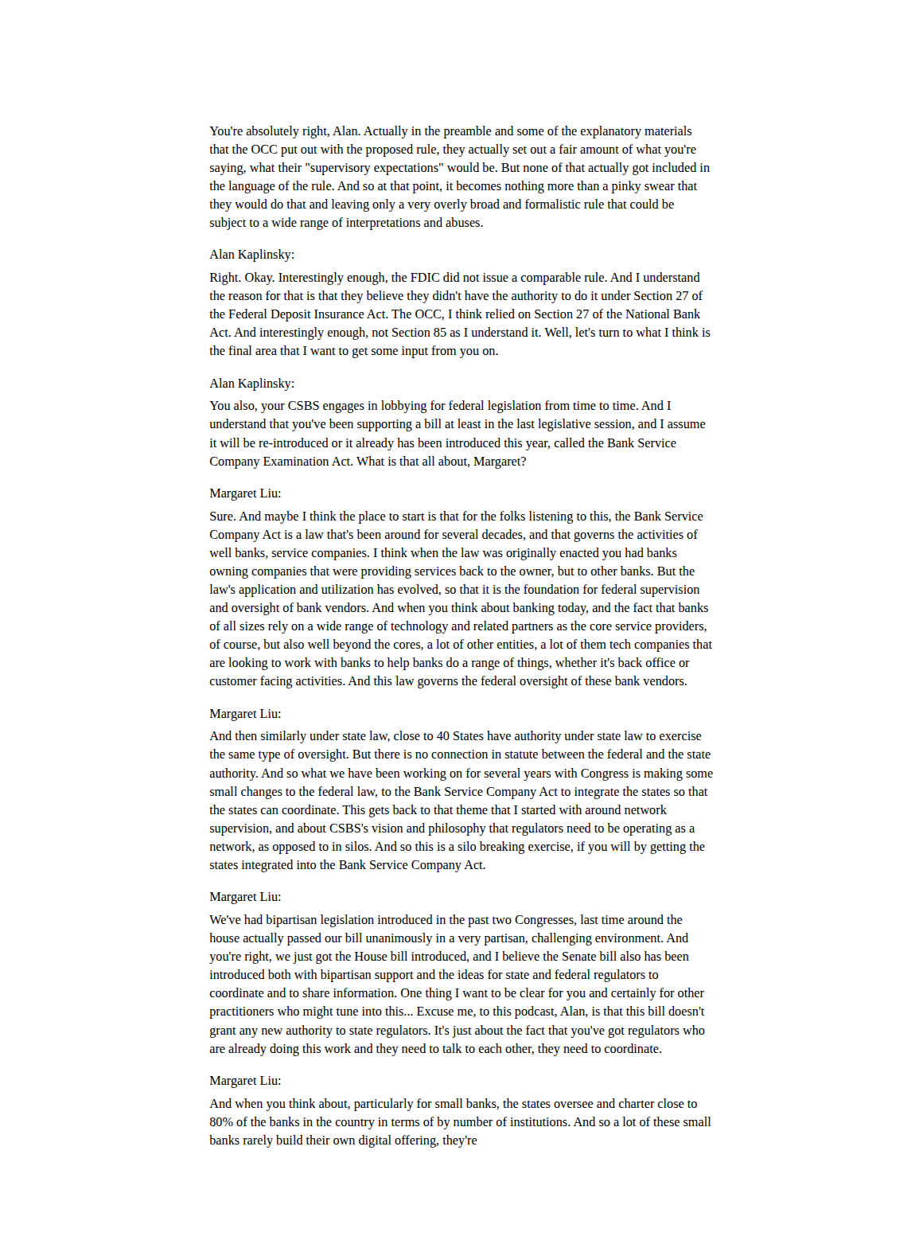You're absolutely right, Alan. Actually in the preamble and some of the explanatory materials that the OCC put out with the proposed rule, they actually set out a fair amount of what you're saying, what their "supervisory expectations" would be. But none of that actually got included in the language of the rule. And so at that point, it becomes nothing more than a pinky swear that they would do that and leaving only a very overly broad and formalistic rule that could be subject to a wide range of interpretations and abuses.
Alan Kaplinsky:
Right. Okay. Interestingly enough, the FDIC did not issue a comparable rule. And I understand the reason for that is that they believe they didn't have the authority to do it under Section 27 of the Federal Deposit Insurance Act. The OCC, I think relied on Section 27 of the National Bank Act. And interestingly enough, not Section 85 as I understand it. Well, let's turn to what I think is the final area that I want to get some input from you on.
Alan Kaplinsky:
You also, your CSBS engages in lobbying for federal legislation from time to time. And I understand that you've been supporting a bill at least in the last legislative session, and I assume it will be re-introduced or it already has been introduced this year, called the Bank Service Company Examination Act. What is that all about, Margaret?
Margaret Liu:
Sure. And maybe I think the place to start is that for the folks listening to this, the Bank Service Company Act is a law that's been around for several decades, and that governs the activities of well banks, service companies. I think when the law was originally enacted you had banks owning companies that were providing services back to the owner, but to other banks. But the law's application and utilization has evolved, so that it is the foundation for federal supervision and oversight of bank vendors. And when you think about banking today, and the fact that banks of all sizes rely on a wide range of technology and related partners as the core service providers, of course, but also well beyond the cores, a lot of other entities, a lot of them tech companies that are looking to work with banks to help banks do a range of things, whether it's back office or customer facing activities. And this law governs the federal oversight of these bank vendors.
Margaret Liu:
And then similarly under state law, close to 40 States have authority under state law to exercise the same type of oversight. But there is no connection in statute between the federal and the state authority. And so what we have been working on for several years with Congress is making some small changes to the federal law, to the Bank Service Company Act to integrate the states so that the states can coordinate. This gets back to that theme that I started with around network supervision, and about CSBS's vision and philosophy that regulators need to be operating as a network, as opposed to in silos. And so this is a silo breaking exercise, if you will by getting the states integrated into the Bank Service Company Act.
Margaret Liu:
We've had bipartisan legislation introduced in the past two Congresses, last time around the house actually passed our bill unanimously in a very partisan, challenging environment. And you're right, we just got the House bill introduced, and I believe the Senate bill also has been introduced both with bipartisan support and the ideas for state and federal regulators to coordinate and to share information. One thing I want to be clear for you and certainly for other practitioners who might tune into this... Excuse me, to this podcast, Alan, is that this bill doesn't grant any new authority to state regulators. It's just about the fact that you've got regulators who are already doing this work and they need to talk to each other, they need to coordinate.
Margaret Liu:
And when you think about, particularly for small banks, the states oversee and charter close to 80% of the banks in the country in terms of by number of institutions. And so a lot of these small banks rarely build their own digital offering, they're